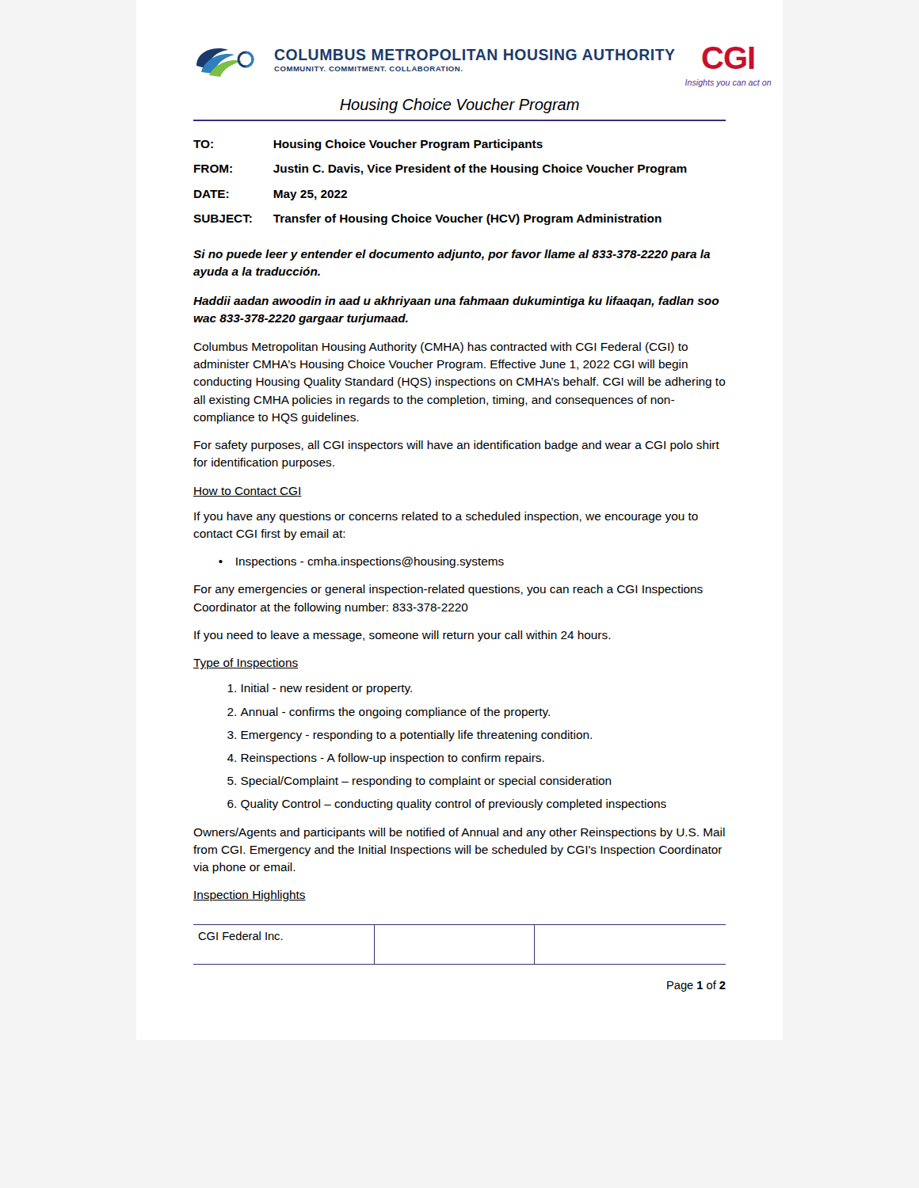COLUMBUS METROPOLITAN HOUSING AUTHORITY
COMMUNITY. COMMITMENT. COLLABORATION.
CGI
Insights you can act on
Housing Choice Voucher Program
| TO: | Housing Choice Voucher Program Participants |
| FROM: | Justin C. Davis, Vice President of the Housing Choice Voucher Program |
| DATE: | May 25, 2022 |
| SUBJECT: | Transfer of Housing Choice Voucher (HCV) Program Administration |
Si no puede leer y entender el documento adjunto, por favor llame al 833-378-2220 para la ayuda a la traducción.
Haddii aadan awoodin in aad u akhriyaan una fahmaan dukumintiga ku lifaaqan, fadlan soo wac 833-378-2220 gargaar turjumaad.
Columbus Metropolitan Housing Authority (CMHA) has contracted with CGI Federal (CGI) to administer CMHA’s Housing Choice Voucher Program. Effective June 1, 2022 CGI will begin conducting Housing Quality Standard (HQS) inspections on CMHA’s behalf. CGI will be adhering to all existing CMHA policies in regards to the completion, timing, and consequences of non-compliance to HQS guidelines.
For safety purposes, all CGI inspectors will have an identification badge and wear a CGI polo shirt for identification purposes.
How to Contact CGI
If you have any questions or concerns related to a scheduled inspection, we encourage you to contact CGI first by email at:
Inspections - cmha.inspections@housing.systems
For any emergencies or general inspection-related questions, you can reach a CGI Inspections Coordinator at the following number: 833-378-2220
If you need to leave a message, someone will return your call within 24 hours.
Type of Inspections
Initial - new resident or property.
Annual - confirms the ongoing compliance of the property.
Emergency - responding to a potentially life threatening condition.
Reinspections - A follow-up inspection to confirm repairs.
Special/Complaint – responding to complaint or special consideration
Quality Control – conducting quality control of previously completed inspections
Owners/Agents and participants will be notified of Annual and any other Reinspections by U.S. Mail from CGI. Emergency and the Initial Inspections will be scheduled by CGI's Inspection Coordinator via phone or email.
Inspection Highlights
| CGI Federal Inc. | | |
Page 1 of 2